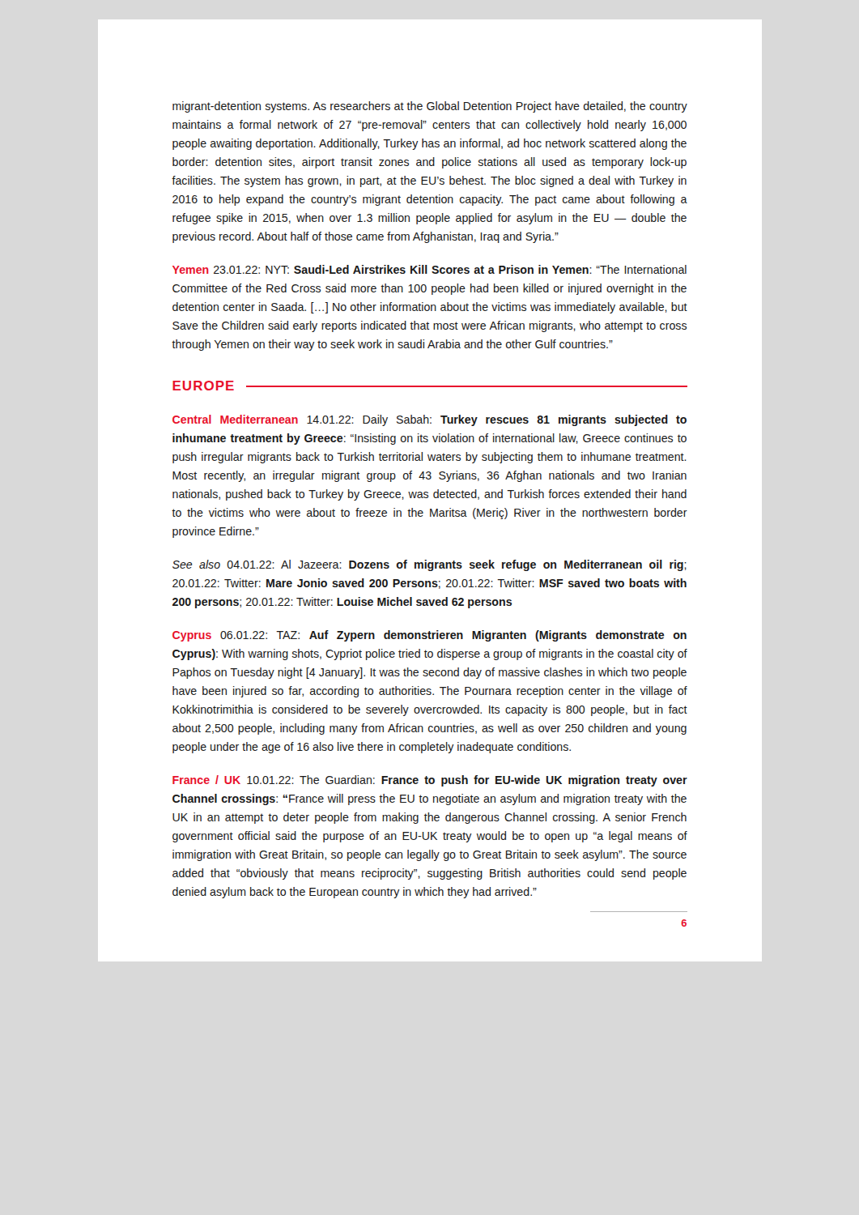migrant-detention systems. As researchers at the Global Detention Project have detailed, the country maintains a formal network of 27 “pre-removal” centers that can collectively hold nearly 16,000 people awaiting deportation. Additionally, Turkey has an informal, ad hoc network scattered along the border: detention sites, airport transit zones and police stations all used as temporary lock-up facilities. The system has grown, in part, at the EU’s behest. The bloc signed a deal with Turkey in 2016 to help expand the country’s migrant detention capacity. The pact came about following a refugee spike in 2015, when over 1.3 million people applied for asylum in the EU — double the previous record. About half of those came from Afghanistan, Iraq and Syria.”
Yemen 23.01.22: NYT: Saudi-Led Airstrikes Kill Scores at a Prison in Yemen: “The International Committee of the Red Cross said more than 100 people had been killed or injured overnight in the detention center in Saada. […] No other information about the victims was immediately available, but Save the Children said early reports indicated that most were African migrants, who attempt to cross through Yemen on their way to seek work in saudi Arabia and the other Gulf countries.”
EUROPE
Central Mediterranean 14.01.22: Daily Sabah: Turkey rescues 81 migrants subjected to inhumane treatment by Greece: “Insisting on its violation of international law, Greece continues to push irregular migrants back to Turkish territorial waters by subjecting them to inhumane treatment. Most recently, an irregular migrant group of 43 Syrians, 36 Afghan nationals and two Iranian nationals, pushed back to Turkey by Greece, was detected, and Turkish forces extended their hand to the victims who were about to freeze in the Maritsa (Meriç) River in the northwestern border province Edirne.”
See also 04.01.22: Al Jazeera: Dozens of migrants seek refuge on Mediterranean oil rig; 20.01.22: Twitter: Mare Jonio saved 200 Persons; 20.01.22: Twitter: MSF saved two boats with 200 persons; 20.01.22: Twitter: Louise Michel saved 62 persons
Cyprus 06.01.22: TAZ: Auf Zypern demonstrieren Migranten (Migrants demonstrate on Cyprus): With warning shots, Cypriot police tried to disperse a group of migrants in the coastal city of Paphos on Tuesday night [4 January]. It was the second day of massive clashes in which two people have been injured so far, according to authorities. The Pournara reception center in the village of Kokkinotrimithia is considered to be severely overcrowded. Its capacity is 800 people, but in fact about 2,500 people, including many from African countries, as well as over 250 children and young people under the age of 16 also live there in completely inadequate conditions.
France / UK 10.01.22: The Guardian: France to push for EU-wide UK migration treaty over Channel crossings: “France will press the EU to negotiate an asylum and migration treaty with the UK in an attempt to deter people from making the dangerous Channel crossing. A senior French government official said the purpose of an EU-UK treaty would be to open up “a legal means of immigration with Great Britain, so people can legally go to Great Britain to seek asylum”. The source added that “obviously that means reciprocity”, suggesting British authorities could send people denied asylum back to the European country in which they had arrived.”
6